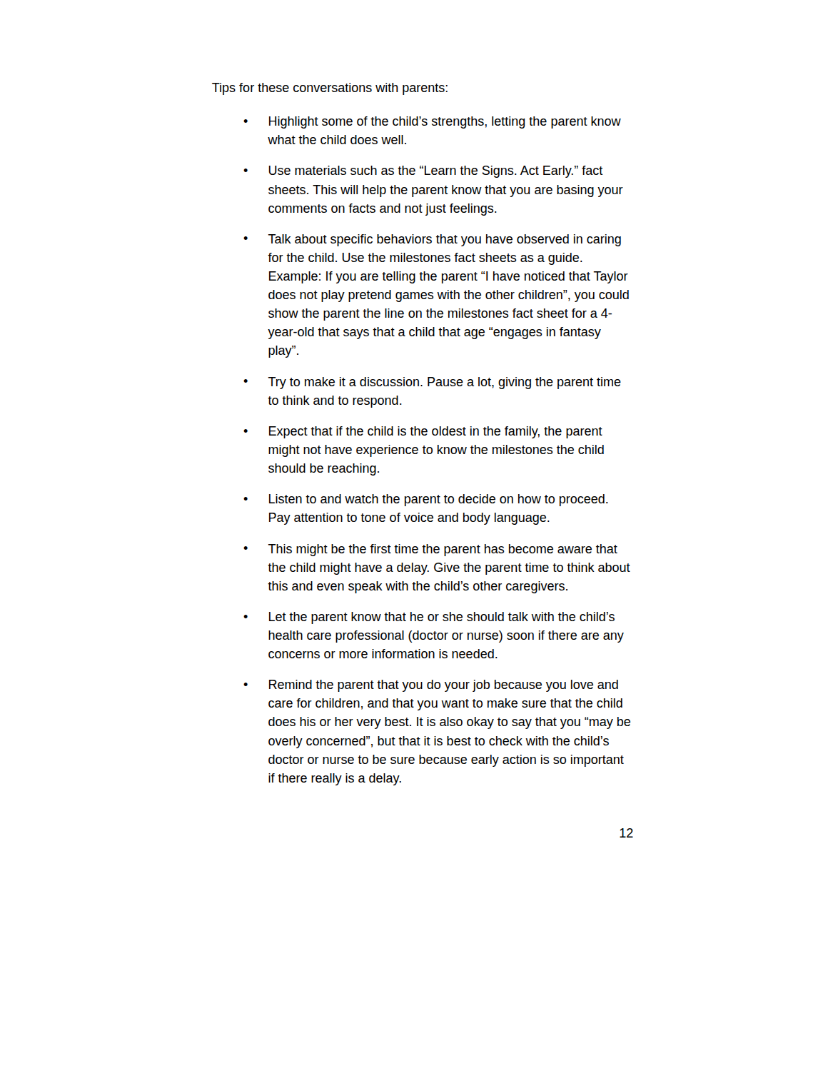Tips for these conversations with parents:
Highlight some of the child’s strengths, letting the parent know what the child does well.
Use materials such as the “Learn the Signs. Act Early.” fact sheets. This will help the parent know that you are basing your comments on facts and not just feelings.
Talk about specific behaviors that you have observed in caring for the child. Use the milestones fact sheets as a guide. Example: If you are telling the parent “I have noticed that Taylor does not play pretend games with the other children”, you could show the parent the line on the milestones fact sheet for a 4-year-old that says that a child that age “engages in fantasy play”.
Try to make it a discussion. Pause a lot, giving the parent time to think and to respond.
Expect that if the child is the oldest in the family, the parent might not have experience to know the milestones the child should be reaching.
Listen to and watch the parent to decide on how to proceed. Pay attention to tone of voice and body language.
This might be the first time the parent has become aware that the child might have a delay. Give the parent time to think about this and even speak with the child’s other caregivers.
Let the parent know that he or she should talk with the child’s health care professional (doctor or nurse) soon if there are any concerns or more information is needed.
Remind the parent that you do your job because you love and care for children, and that you want to make sure that the child does his or her very best. It is also okay to say that you “may be overly concerned”, but that it is best to check with the child’s doctor or nurse to be sure because early action is so important if there really is a delay.
12